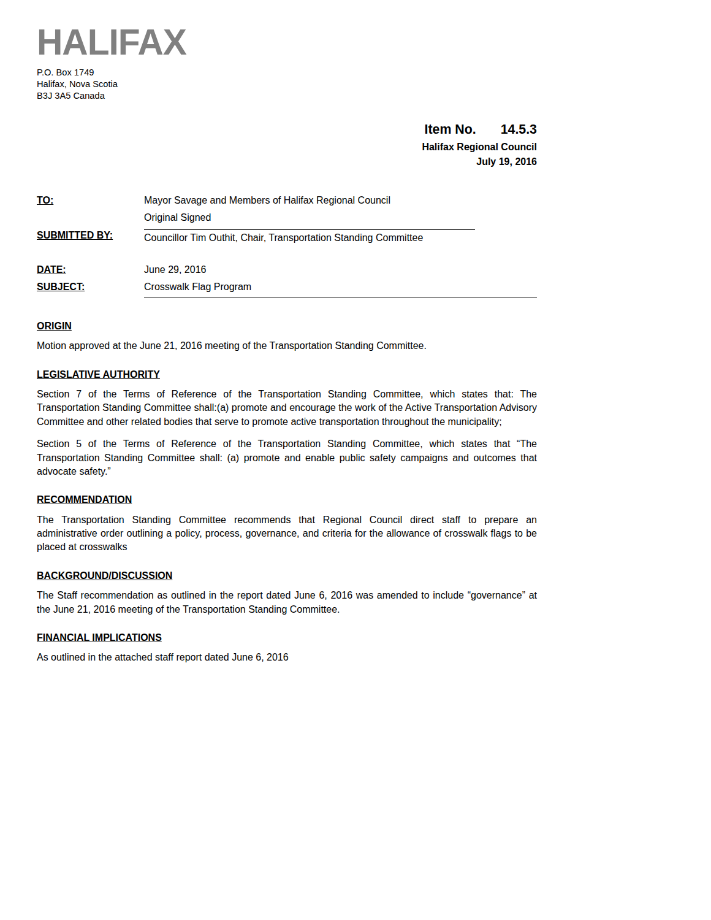HALIFAX
P.O. Box 1749
Halifax, Nova Scotia
B3J 3A5 Canada
Item No. 14.5.3
Halifax Regional Council
July 19, 2016
| TO: | Mayor Savage and Members of Halifax Regional Council |
| | Original Signed |
| SUBMITTED BY: | Councillor Tim Outhit, Chair, Transportation Standing Committee |
| DATE: | June 29, 2016 |
| SUBJECT: | Crosswalk Flag Program |
ORIGIN
Motion approved at the June 21, 2016 meeting of the Transportation Standing Committee.
LEGISLATIVE AUTHORITY
Section 7 of the Terms of Reference of the Transportation Standing Committee, which states that: The Transportation Standing Committee shall:(a) promote and encourage the work of the Active Transportation Advisory Committee and other related bodies that serve to promote active transportation throughout the municipality;
Section 5 of the Terms of Reference of the Transportation Standing Committee, which states that “The Transportation Standing Committee shall: (a) promote and enable public safety campaigns and outcomes that advocate safety.”
RECOMMENDATION
The Transportation Standing Committee recommends that Regional Council direct staff to prepare an administrative order outlining a policy, process, governance, and criteria for the allowance of crosswalk flags to be placed at crosswalks
BACKGROUND/DISCUSSION
The Staff recommendation as outlined in the report dated June 6, 2016 was amended to include “governance” at the June 21, 2016 meeting of the Transportation Standing Committee.
FINANCIAL IMPLICATIONS
As outlined in the attached staff report dated June 6, 2016